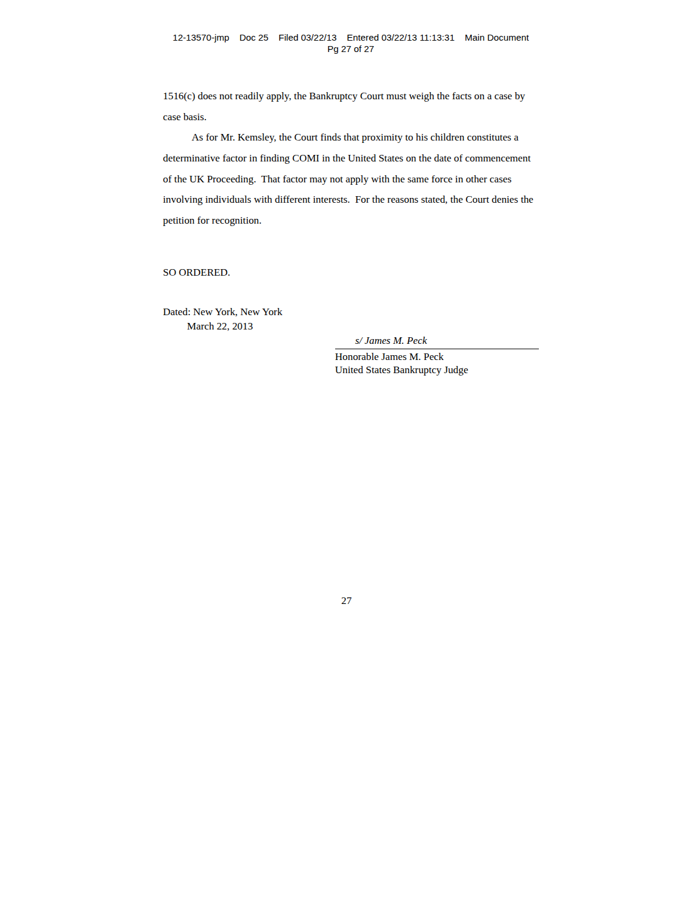12-13570-jmp Doc 25 Filed 03/22/13 Entered 03/22/13 11:13:31 Main Document Pg 27 of 27
1516(c) does not readily apply, the Bankruptcy Court must weigh the facts on a case by case basis.
As for Mr. Kemsley, the Court finds that proximity to his children constitutes a determinative factor in finding COMI in the United States on the date of commencement of the UK Proceeding. That factor may not apply with the same force in other cases involving individuals with different interests. For the reasons stated, the Court denies the petition for recognition.
SO ORDERED.
Dated: New York, New York
March 22, 2013
s/ James M. Peck
Honorable James M. Peck
United States Bankruptcy Judge
27